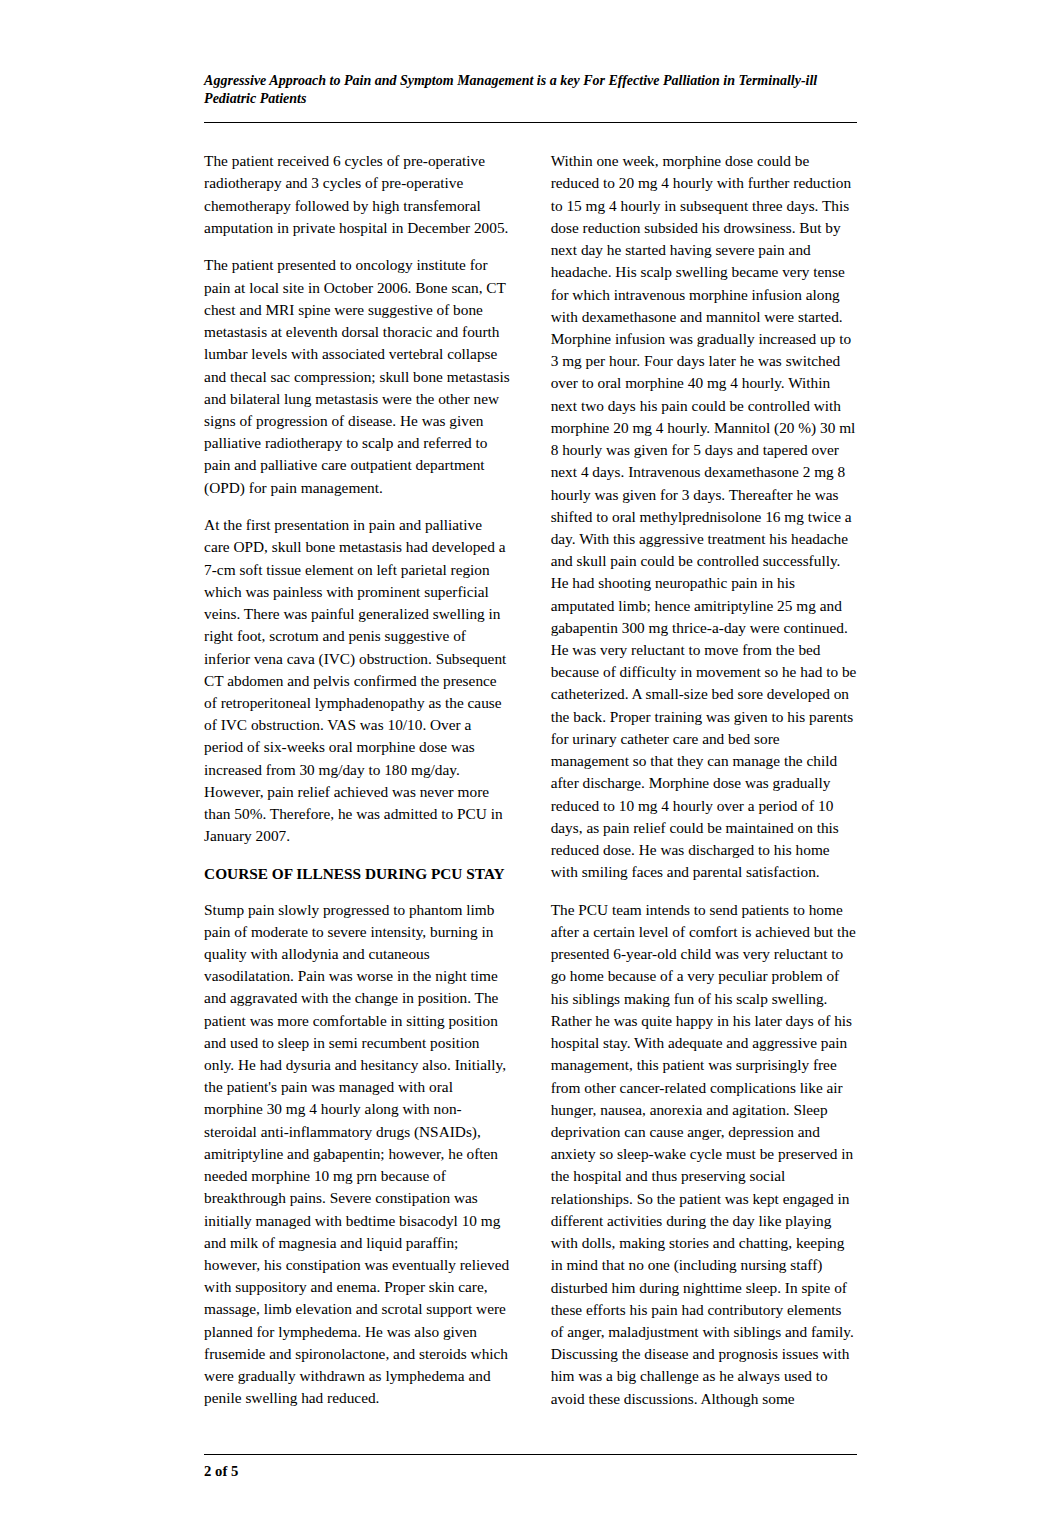Aggressive Approach to Pain and Symptom Management is a key For Effective Palliation in Terminally-ill Pediatric Patients
The patient received 6 cycles of pre-operative radiotherapy and 3 cycles of pre-operative chemotherapy followed by high transfemoral amputation in private hospital in December 2005.
The patient presented to oncology institute for pain at local site in October 2006. Bone scan, CT chest and MRI spine were suggestive of bone metastasis at eleventh dorsal thoracic and fourth lumbar levels with associated vertebral collapse and thecal sac compression; skull bone metastasis and bilateral lung metastasis were the other new signs of progression of disease. He was given palliative radiotherapy to scalp and referred to pain and palliative care outpatient department (OPD) for pain management.
At the first presentation in pain and palliative care OPD, skull bone metastasis had developed a 7-cm soft tissue element on left parietal region which was painless with prominent superficial veins. There was painful generalized swelling in right foot, scrotum and penis suggestive of inferior vena cava (IVC) obstruction. Subsequent CT abdomen and pelvis confirmed the presence of retroperitoneal lymphadenopathy as the cause of IVC obstruction. VAS was 10/10. Over a period of six-weeks oral morphine dose was increased from 30 mg/day to 180 mg/day. However, pain relief achieved was never more than 50%. Therefore, he was admitted to PCU in January 2007.
Course of illness during PCU stay
Stump pain slowly progressed to phantom limb pain of moderate to severe intensity, burning in quality with allodynia and cutaneous vasodilatation. Pain was worse in the night time and aggravated with the change in position. The patient was more comfortable in sitting position and used to sleep in semi recumbent position only. He had dysuria and hesitancy also. Initially, the patient's pain was managed with oral morphine 30 mg 4 hourly along with non-steroidal anti-inflammatory drugs (NSAIDs), amitriptyline and gabapentin; however, he often needed morphine 10 mg prn because of breakthrough pains. Severe constipation was initially managed with bedtime bisacodyl 10 mg and milk of magnesia and liquid paraffin; however, his constipation was eventually relieved with suppository and enema. Proper skin care, massage, limb elevation and scrotal support were planned for lymphedema. He was also given frusemide and spironolactone, and steroids which were gradually withdrawn as lymphedema and penile swelling had reduced.
Within one week, morphine dose could be reduced to 20 mg 4 hourly with further reduction to 15 mg 4 hourly in subsequent three days. This dose reduction subsided his drowsiness. But by next day he started having severe pain and headache. His scalp swelling became very tense for which intravenous morphine infusion along with dexamethasone and mannitol were started. Morphine infusion was gradually increased up to 3 mg per hour. Four days later he was switched over to oral morphine 40 mg 4 hourly. Within next two days his pain could be controlled with morphine 20 mg 4 hourly. Mannitol (20 %) 30 ml 8 hourly was given for 5 days and tapered over next 4 days. Intravenous dexamethasone 2 mg 8 hourly was given for 3 days. Thereafter he was shifted to oral methylprednisolone 16 mg twice a day. With this aggressive treatment his headache and skull pain could be controlled successfully. He had shooting neuropathic pain in his amputated limb; hence amitriptyline 25 mg and gabapentin 300 mg thrice-a-day were continued. He was very reluctant to move from the bed because of difficulty in movement so he had to be catheterized. A small-size bed sore developed on the back. Proper training was given to his parents for urinary catheter care and bed sore management so that they can manage the child after discharge. Morphine dose was gradually reduced to 10 mg 4 hourly over a period of 10 days, as pain relief could be maintained on this reduced dose. He was discharged to his home with smiling faces and parental satisfaction.
The PCU team intends to send patients to home after a certain level of comfort is achieved but the presented 6-year-old child was very reluctant to go home because of a very peculiar problem of his siblings making fun of his scalp swelling. Rather he was quite happy in his later days of his hospital stay. With adequate and aggressive pain management, this patient was surprisingly free from other cancer-related complications like air hunger, nausea, anorexia and agitation. Sleep deprivation can cause anger, depression and anxiety so sleep-wake cycle must be preserved in the hospital and thus preserving social relationships. So the patient was kept engaged in different activities during the day like playing with dolls, making stories and chatting, keeping in mind that no one (including nursing staff) disturbed him during nighttime sleep. In spite of these efforts his pain had contributory elements of anger, maladjustment with siblings and family. Discussing the disease and prognosis issues with him was a big challenge as he always used to avoid these discussions. Although some
2 of 5